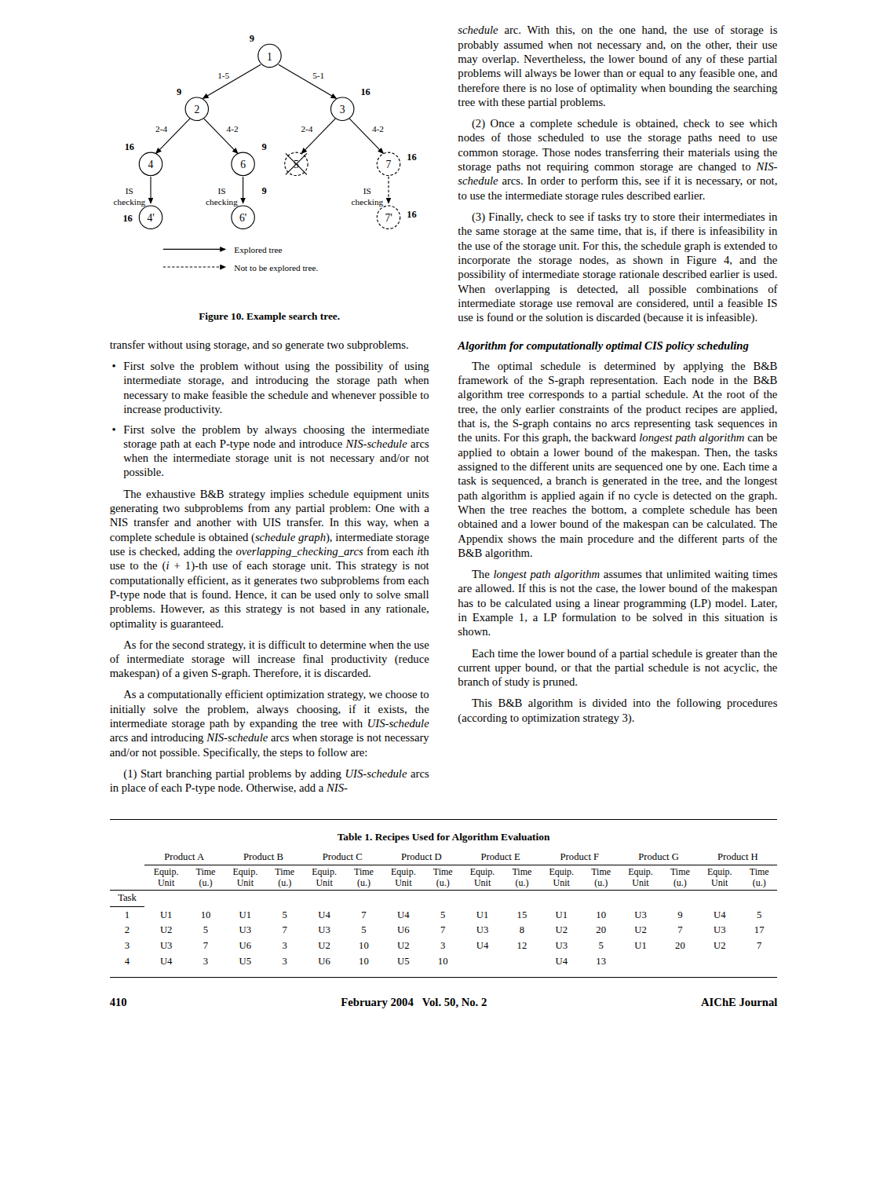1 9 1-5 5-1 2 9 3 16 2-4 4-2 2-4 4-2 4 16 6 9 5 7 16 IS checking IS checking 9 IS checking 4' 16 6' 7' 16 Explored tree Not to be explored tree.
Figure 10. Example search tree.
transfer without using storage, and so generate two subproblems.
First solve the problem without using the possibility of using intermediate storage, and introducing the storage path when necessary to make feasible the schedule and whenever possible to increase productivity.
First solve the problem by always choosing the intermediate storage path at each P-type node and introduce NIS-schedule arcs when the intermediate storage unit is not necessary and/or not possible.
The exhaustive B&B strategy implies schedule equipment units generating two subproblems from any partial problem: One with a NIS transfer and another with UIS transfer. In this way, when a complete schedule is obtained (schedule graph), intermediate storage use is checked, adding the overlapping_checking_arcs from each ith use to the (i + 1)-th use of each storage unit. This strategy is not computationally efficient, as it generates two subproblems from each P-type node that is found. Hence, it can be used only to solve small problems. However, as this strategy is not based in any rationale, optimality is guaranteed.
As for the second strategy, it is difficult to determine when the use of intermediate storage will increase final productivity (reduce makespan) of a given S-graph. Therefore, it is discarded.
As a computationally efficient optimization strategy, we choose to initially solve the problem, always choosing, if it exists, the intermediate storage path by expanding the tree with UIS-schedule arcs and introducing NIS-schedule arcs when storage is not necessary and/or not possible. Specifically, the steps to follow are:
(1) Start branching partial problems by adding UIS-schedule arcs in place of each P-type node. Otherwise, add a NIS-
schedule arc. With this, on the one hand, the use of storage is probably assumed when not necessary and, on the other, their use may overlap. Nevertheless, the lower bound of any of these partial problems will always be lower than or equal to any feasible one, and therefore there is no lose of optimality when bounding the searching tree with these partial problems.
(2) Once a complete schedule is obtained, check to see which nodes of those scheduled to use the storage paths need to use common storage. Those nodes transferring their materials using the storage paths not requiring common storage are changed to NIS-schedule arcs. In order to perform this, see if it is necessary, or not, to use the intermediate storage rules described earlier.
(3) Finally, check to see if tasks try to store their intermediates in the same storage at the same time, that is, if there is infeasibility in the use of the storage unit. For this, the schedule graph is extended to incorporate the storage nodes, as shown in Figure 4, and the possibility of intermediate storage rationale described earlier is used. When overlapping is detected, all possible combinations of intermediate storage use removal are considered, until a feasible IS use is found or the solution is discarded (because it is infeasible).
Algorithm for computationally optimal CIS policy scheduling
The optimal schedule is determined by applying the B&B framework of the S-graph representation. Each node in the B&B algorithm tree corresponds to a partial schedule. At the root of the tree, the only earlier constraints of the product recipes are applied, that is, the S-graph contains no arcs representing task sequences in the units. For this graph, the backward longest path algorithm can be applied to obtain a lower bound of the makespan. Then, the tasks assigned to the different units are sequenced one by one. Each time a task is sequenced, a branch is generated in the tree, and the longest path algorithm is applied again if no cycle is detected on the graph. When the tree reaches the bottom, a complete schedule has been obtained and a lower bound of the makespan can be calculated. The Appendix shows the main procedure and the different parts of the B&B algorithm.
The longest path algorithm assumes that unlimited waiting times are allowed. If this is not the case, the lower bound of the makespan has to be calculated using a linear programming (LP) model. Later, in Example 1, a LP formulation to be solved in this situation is shown.
Each time the lower bound of a partial schedule is greater than the current upper bound, or that the partial schedule is not acyclic, the branch of study is pruned.
This B&B algorithm is divided into the following procedures (according to optimization strategy 3).
Table 1. Recipes Used for Algorithm Evaluation
| | Product A | Product B | Product C | Product D | Product E | Product F | Product G | Product H |
| --- | --- | --- | --- | --- | --- | --- | --- | --- |
| Equip. Unit | Time (u.) | Equip. Unit | Time (u.) | Equip. Unit | Time (u.) | Equip. Unit | Time (u.) | Equip. Unit | Time (u.) | Equip. Unit | Time (u.) | Equip. Unit | Time (u.) | Equip. Unit | Time (u.) |
| Task | |
| 1 | U1 | 10 | U1 | 5 | U4 | 7 | U4 | 5 | U1 | 15 | U1 | 10 | U3 | 9 | U4 | 5 |
| 2 | U2 | 5 | U3 | 7 | U3 | 5 | U6 | 7 | U3 | 8 | U2 | 20 | U2 | 7 | U3 | 17 |
| 3 | U3 | 7 | U6 | 3 | U2 | 10 | U2 | 3 | U4 | 12 | U3 | 5 | U1 | 20 | U2 | 7 |
| 4 | U4 | 3 | U5 | 3 | U6 | 10 | U5 | 10 | | | U4 | 13 | | | | |
410
February 2004 Vol. 50, No. 2
AIChE Journal